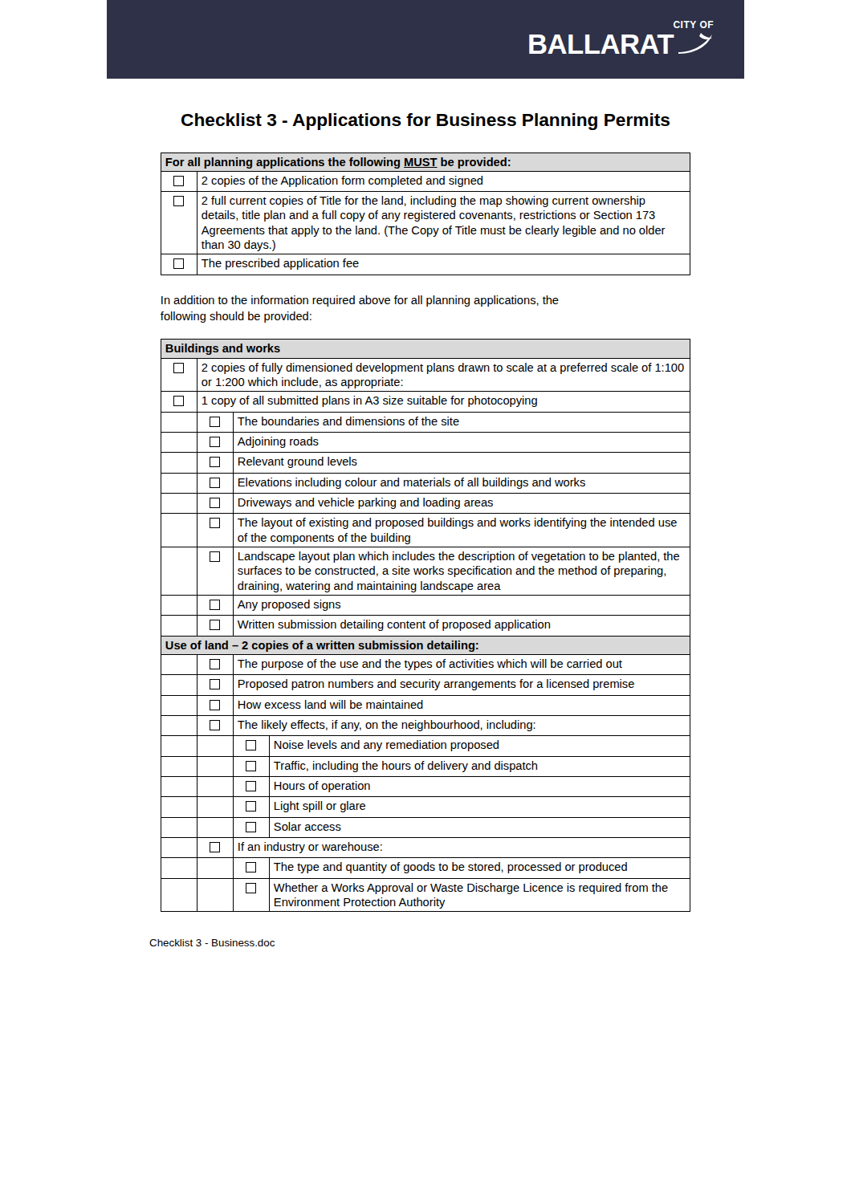CITY OF BALLARAT
Checklist 3 - Applications for Business Planning Permits
| For all planning applications the following MUST be provided: |
| | 2 copies of the Application form completed and signed |
| | 2 full current copies of Title for the land, including the map showing current ownership details, title plan and a full copy of any registered covenants, restrictions or Section 173 Agreements that apply to the land. (The Copy of Title must be clearly legible and no older than 30 days.) |
| | The prescribed application fee |
In addition to the information required above for all planning applications, the following should be provided:
| Buildings and works |
| | 2 copies of fully dimensioned development plans drawn to scale at a preferred scale of 1:100 or 1:200 which include, as appropriate: |
| | 1 copy of all submitted plans in A3 size suitable for photocopying |
| | | The boundaries and dimensions of the site |
| | | Adjoining roads |
| | | Relevant ground levels |
| | | Elevations including colour and materials of all buildings and works |
| | | Driveways and vehicle parking and loading areas |
| | | The layout of existing and proposed buildings and works identifying the intended use of the components of the building |
| | | Landscape layout plan which includes the description of vegetation to be planted, the surfaces to be constructed, a site works specification and the method of preparing, draining, watering and maintaining landscape area |
| | | Any proposed signs |
| | | Written submission detailing content of proposed application |
| Use of land – 2 copies of a written submission detailing: |
| | | The purpose of the use and the types of activities which will be carried out |
| | | Proposed patron numbers and security arrangements for a licensed premise |
| | | How excess land will be maintained |
| | | The likely effects, if any, on the neighbourhood, including: |
| | | | Noise levels and any remediation proposed |
| | | | Traffic, including the hours of delivery and dispatch |
| | | | Hours of operation |
| | | | Light spill or glare |
| | | | Solar access |
| | | If an industry or warehouse: |
| | | | The type and quantity of goods to be stored, processed or produced |
| | | | Whether a Works Approval or Waste Discharge Licence is required from the Environment Protection Authority |
Checklist 3 - Business.doc